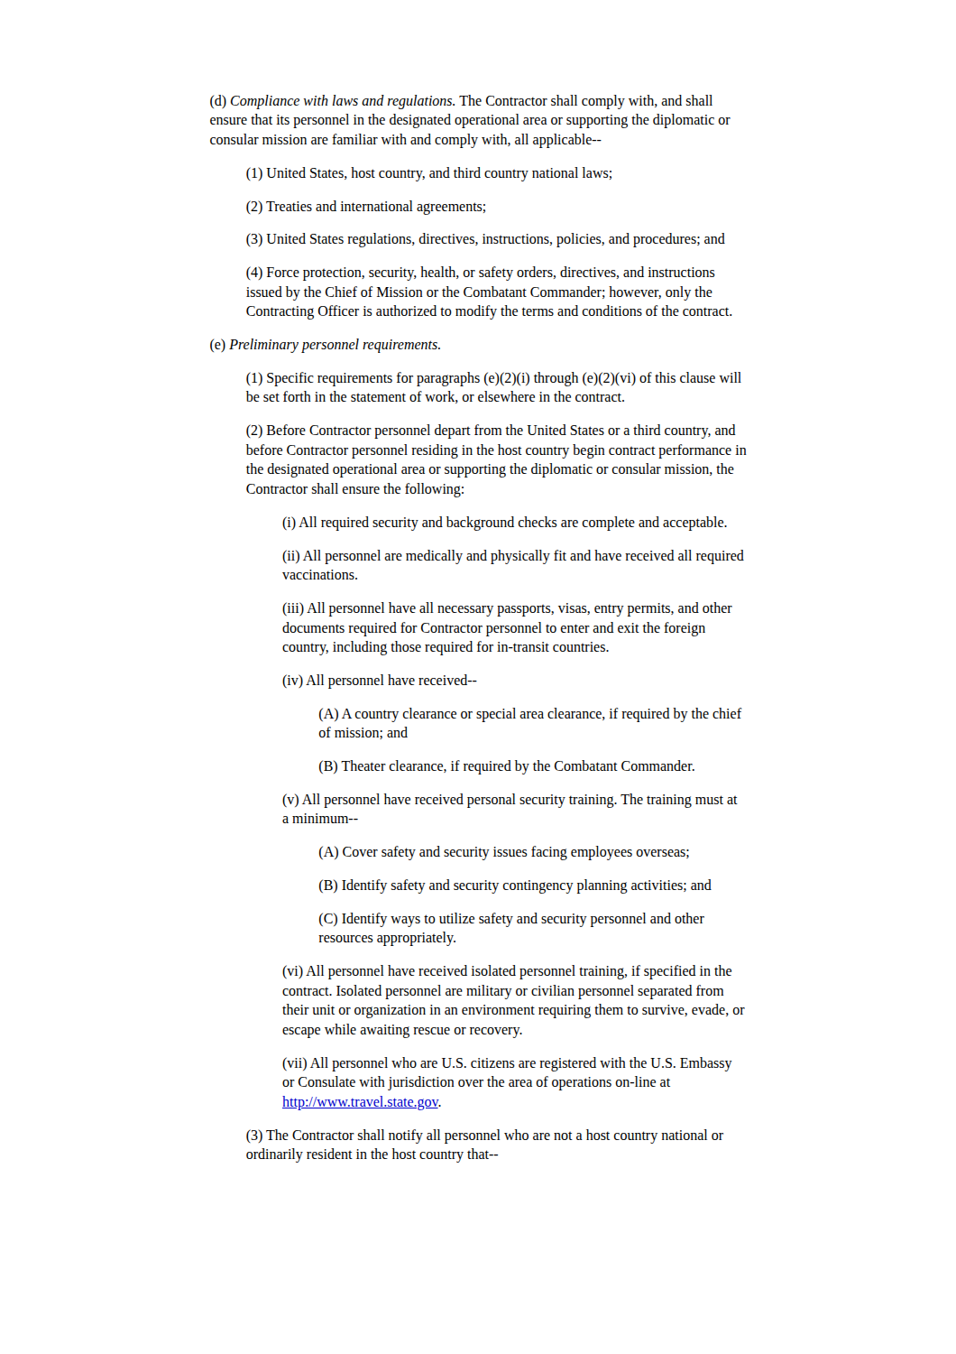(d) Compliance with laws and regulations. The Contractor shall comply with, and shall ensure that its personnel in the designated operational area or supporting the diplomatic or consular mission are familiar with and comply with, all applicable--
(1) United States, host country, and third country national laws;
(2) Treaties and international agreements;
(3) United States regulations, directives, instructions, policies, and procedures; and
(4) Force protection, security, health, or safety orders, directives, and instructions issued by the Chief of Mission or the Combatant Commander; however, only the Contracting Officer is authorized to modify the terms and conditions of the contract.
(e) Preliminary personnel requirements.
(1) Specific requirements for paragraphs (e)(2)(i) through (e)(2)(vi) of this clause will be set forth in the statement of work, or elsewhere in the contract.
(2) Before Contractor personnel depart from the United States or a third country, and before Contractor personnel residing in the host country begin contract performance in the designated operational area or supporting the diplomatic or consular mission, the Contractor shall ensure the following:
(i) All required security and background checks are complete and acceptable.
(ii) All personnel are medically and physically fit and have received all required vaccinations.
(iii) All personnel have all necessary passports, visas, entry permits, and other documents required for Contractor personnel to enter and exit the foreign country, including those required for in-transit countries.
(iv) All personnel have received--
(A) A country clearance or special area clearance, if required by the chief of mission; and
(B) Theater clearance, if required by the Combatant Commander.
(v) All personnel have received personal security training. The training must at a minimum--
(A) Cover safety and security issues facing employees overseas;
(B) Identify safety and security contingency planning activities; and
(C) Identify ways to utilize safety and security personnel and other resources appropriately.
(vi) All personnel have received isolated personnel training, if specified in the contract. Isolated personnel are military or civilian personnel separated from their unit or organization in an environment requiring them to survive, evade, or escape while awaiting rescue or recovery.
(vii) All personnel who are U.S. citizens are registered with the U.S. Embassy or Consulate with jurisdiction over the area of operations on-line at http://www.travel.state.gov.
(3) The Contractor shall notify all personnel who are not a host country national or ordinarily resident in the host country that--